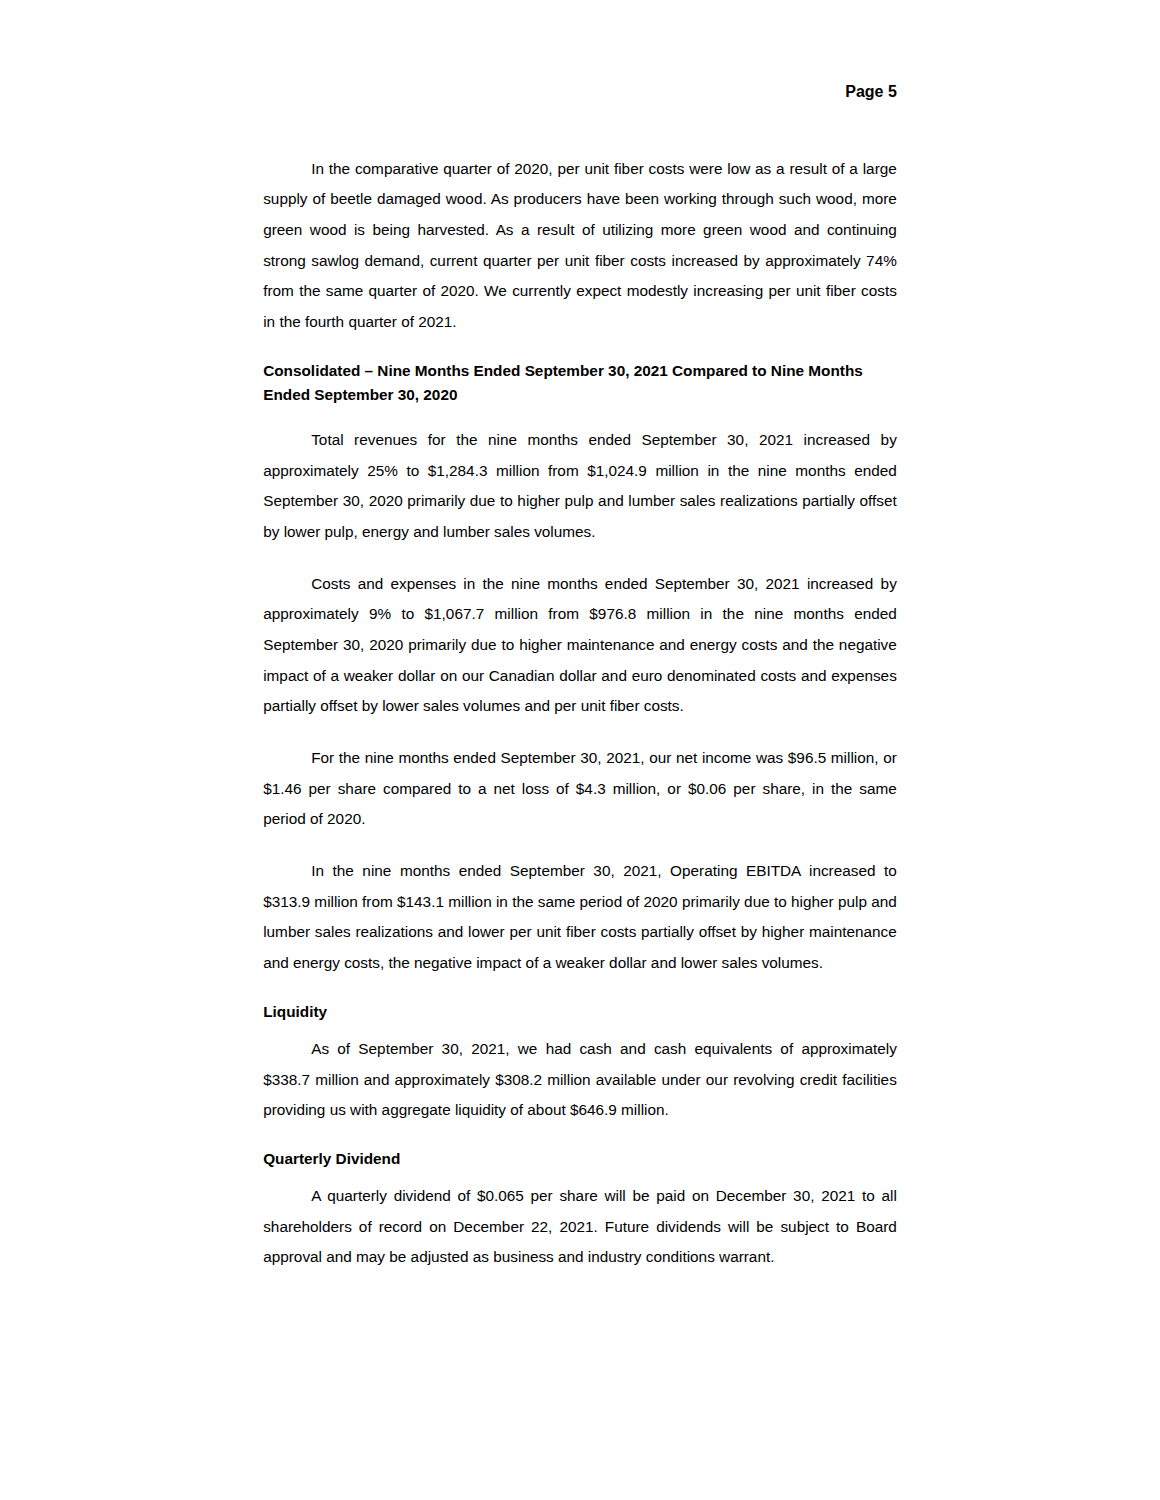Page 5
In the comparative quarter of 2020, per unit fiber costs were low as a result of a large supply of beetle damaged wood. As producers have been working through such wood, more green wood is being harvested. As a result of utilizing more green wood and continuing strong sawlog demand, current quarter per unit fiber costs increased by approximately 74% from the same quarter of 2020. We currently expect modestly increasing per unit fiber costs in the fourth quarter of 2021.
Consolidated – Nine Months Ended September 30, 2021 Compared to Nine Months Ended September 30, 2020
Total revenues for the nine months ended September 30, 2021 increased by approximately 25% to $1,284.3 million from $1,024.9 million in the nine months ended September 30, 2020 primarily due to higher pulp and lumber sales realizations partially offset by lower pulp, energy and lumber sales volumes.
Costs and expenses in the nine months ended September 30, 2021 increased by approximately 9% to $1,067.7 million from $976.8 million in the nine months ended September 30, 2020 primarily due to higher maintenance and energy costs and the negative impact of a weaker dollar on our Canadian dollar and euro denominated costs and expenses partially offset by lower sales volumes and per unit fiber costs.
For the nine months ended September 30, 2021, our net income was $96.5 million, or $1.46 per share compared to a net loss of $4.3 million, or $0.06 per share, in the same period of 2020.
In the nine months ended September 30, 2021, Operating EBITDA increased to $313.9 million from $143.1 million in the same period of 2020 primarily due to higher pulp and lumber sales realizations and lower per unit fiber costs partially offset by higher maintenance and energy costs, the negative impact of a weaker dollar and lower sales volumes.
Liquidity
As of September 30, 2021, we had cash and cash equivalents of approximately $338.7 million and approximately $308.2 million available under our revolving credit facilities providing us with aggregate liquidity of about $646.9 million.
Quarterly Dividend
A quarterly dividend of $0.065 per share will be paid on December 30, 2021 to all shareholders of record on December 22, 2021. Future dividends will be subject to Board approval and may be adjusted as business and industry conditions warrant.